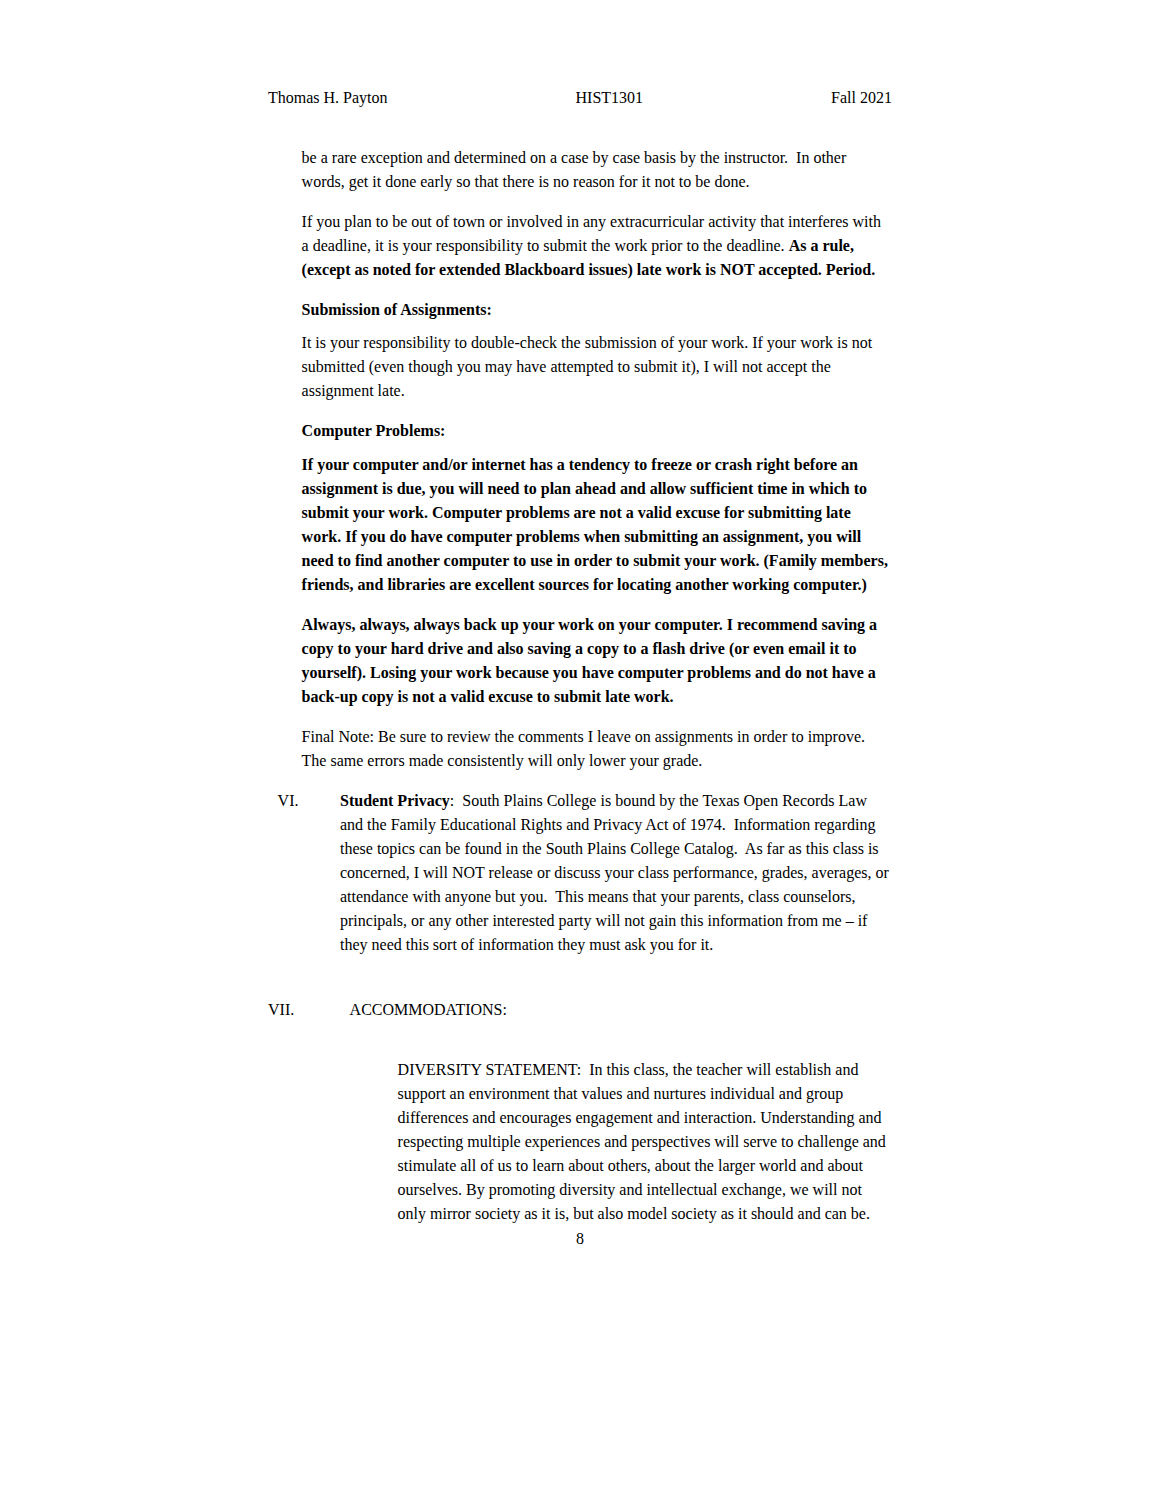Thomas H. Payton HIST1301 Fall 2021
be a rare exception and determined on a case by case basis by the instructor. In other words, get it done early so that there is no reason for it not to be done.
If you plan to be out of town or involved in any extracurricular activity that interferes with a deadline, it is your responsibility to submit the work prior to the deadline. As a rule, (except as noted for extended Blackboard issues) late work is NOT accepted. Period.
Submission of Assignments:
It is your responsibility to double-check the submission of your work. If your work is not submitted (even though you may have attempted to submit it), I will not accept the assignment late.
Computer Problems:
If your computer and/or internet has a tendency to freeze or crash right before an assignment is due, you will need to plan ahead and allow sufficient time in which to submit your work. Computer problems are not a valid excuse for submitting late work. If you do have computer problems when submitting an assignment, you will need to find another computer to use in order to submit your work. (Family members, friends, and libraries are excellent sources for locating another working computer.)
Always, always, always back up your work on your computer. I recommend saving a copy to your hard drive and also saving a copy to a flash drive (or even email it to yourself). Losing your work because you have computer problems and do not have a back-up copy is not a valid excuse to submit late work.
Final Note: Be sure to review the comments I leave on assignments in order to improve. The same errors made consistently will only lower your grade.
VI.
Student Privacy: South Plains College is bound by the Texas Open Records Law and the Family Educational Rights and Privacy Act of 1974. Information regarding these topics can be found in the South Plains College Catalog. As far as this class is concerned, I will NOT release or discuss your class performance, grades, averages, or attendance with anyone but you. This means that your parents, class counselors, principals, or any other interested party will not gain this information from me – if they need this sort of information they must ask you for it.
VII.
ACCOMMODATIONS:
DIVERSITY STATEMENT: In this class, the teacher will establish and support an environment that values and nurtures individual and group differences and encourages engagement and interaction. Understanding and respecting multiple experiences and perspectives will serve to challenge and stimulate all of us to learn about others, about the larger world and about ourselves. By promoting diversity and intellectual exchange, we will not only mirror society as it is, but also model society as it should and can be.
8